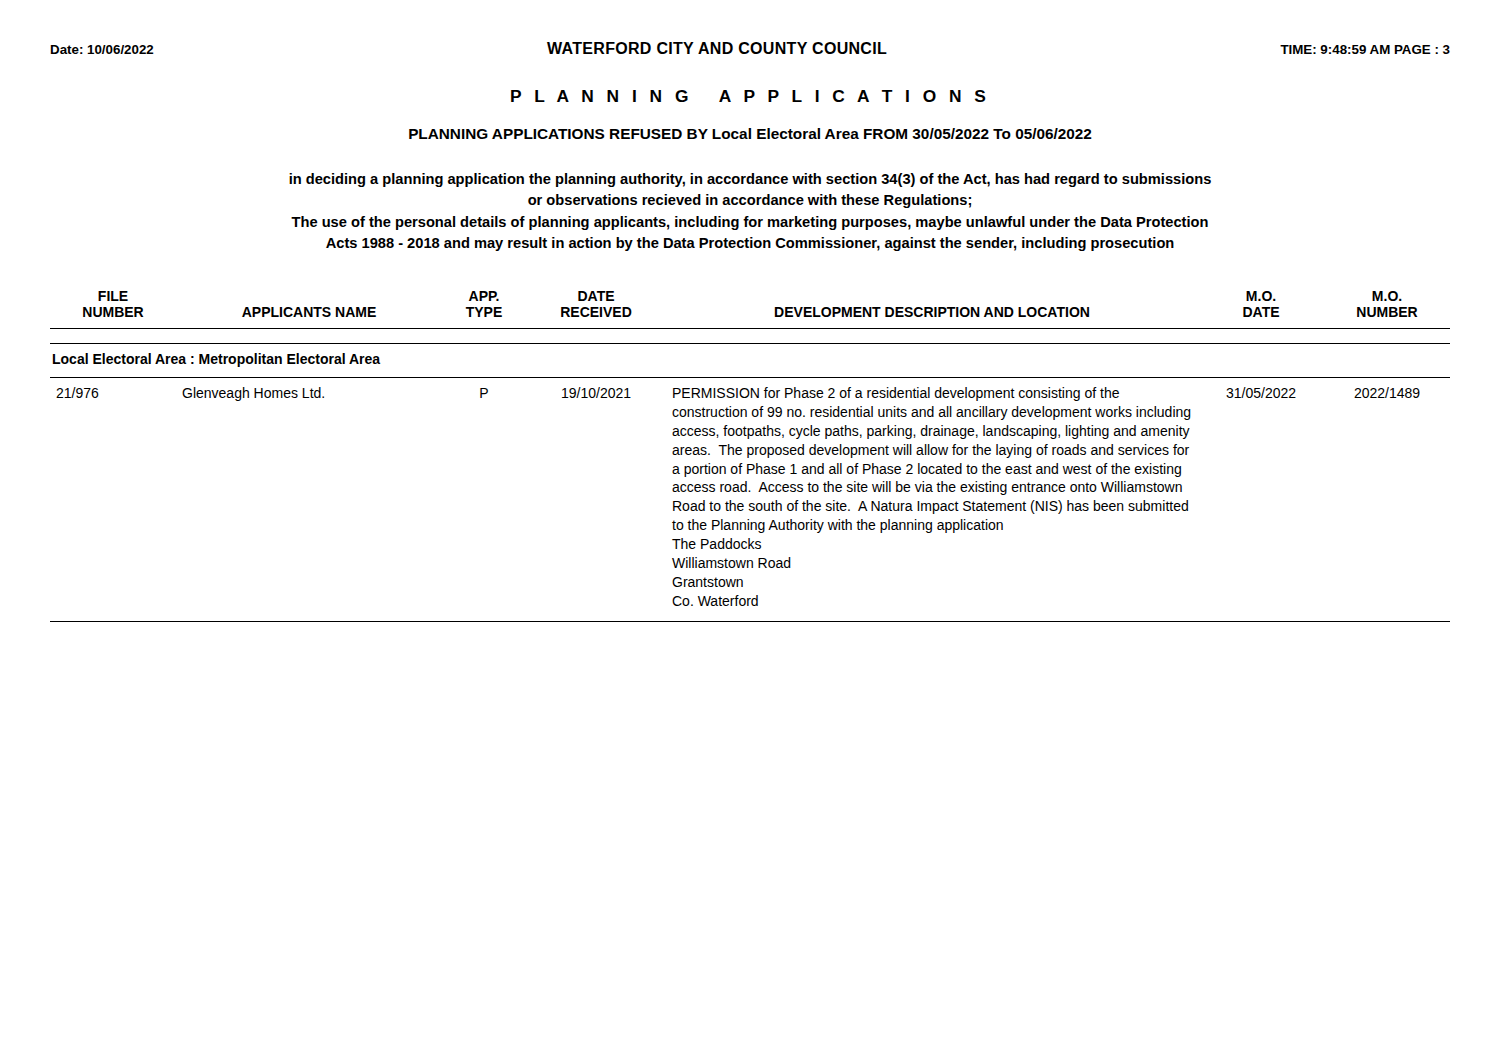Date: 10/06/2022
WATERFORD CITY AND COUNTY COUNCIL
TIME: 9:48:59 AM PAGE : 3
P L A N N I N G A P P L I C A T I O N S
PLANNING APPLICATIONS REFUSED BY Local Electoral Area FROM 30/05/2022 To 05/06/2022
in deciding a planning application the planning authority, in accordance with section 34(3) of the Act, has had regard to submissions
or observations recieved in accordance with these Regulations;
The use of the personal details of planning applicants, including for marketing purposes, maybe unlawful under the Data Protection
Acts 1988 - 2018 and may result in action by the Data Protection Commissioner, against the sender, including prosecution
| FILE NUMBER | APPLICANTS NAME | APP. TYPE | DATE RECEIVED | DEVELOPMENT DESCRIPTION AND LOCATION | M.O. DATE | M.O. NUMBER |
| --- | --- | --- | --- | --- | --- | --- |
| Local Electoral Area : Metropolitan Electoral Area |
| 21/976 | Glenveagh Homes Ltd. | P | 19/10/2021 | PERMISSION for Phase 2 of a residential development consisting of the construction of 99 no. residential units and all ancillary development works including access, footpaths, cycle paths, parking, drainage, landscaping, lighting and amenity areas. The proposed development will allow for the laying of roads and services for a portion of Phase 1 and all of Phase 2 located to the east and west of the existing access road. Access to the site will be via the existing entrance onto Williamstown Road to the south of the site. A Natura Impact Statement (NIS) has been submitted to the Planning Authority with the planning application The Paddocks Williamstown Road Grantstown Co. Waterford | 31/05/2022 | 2022/1489 |